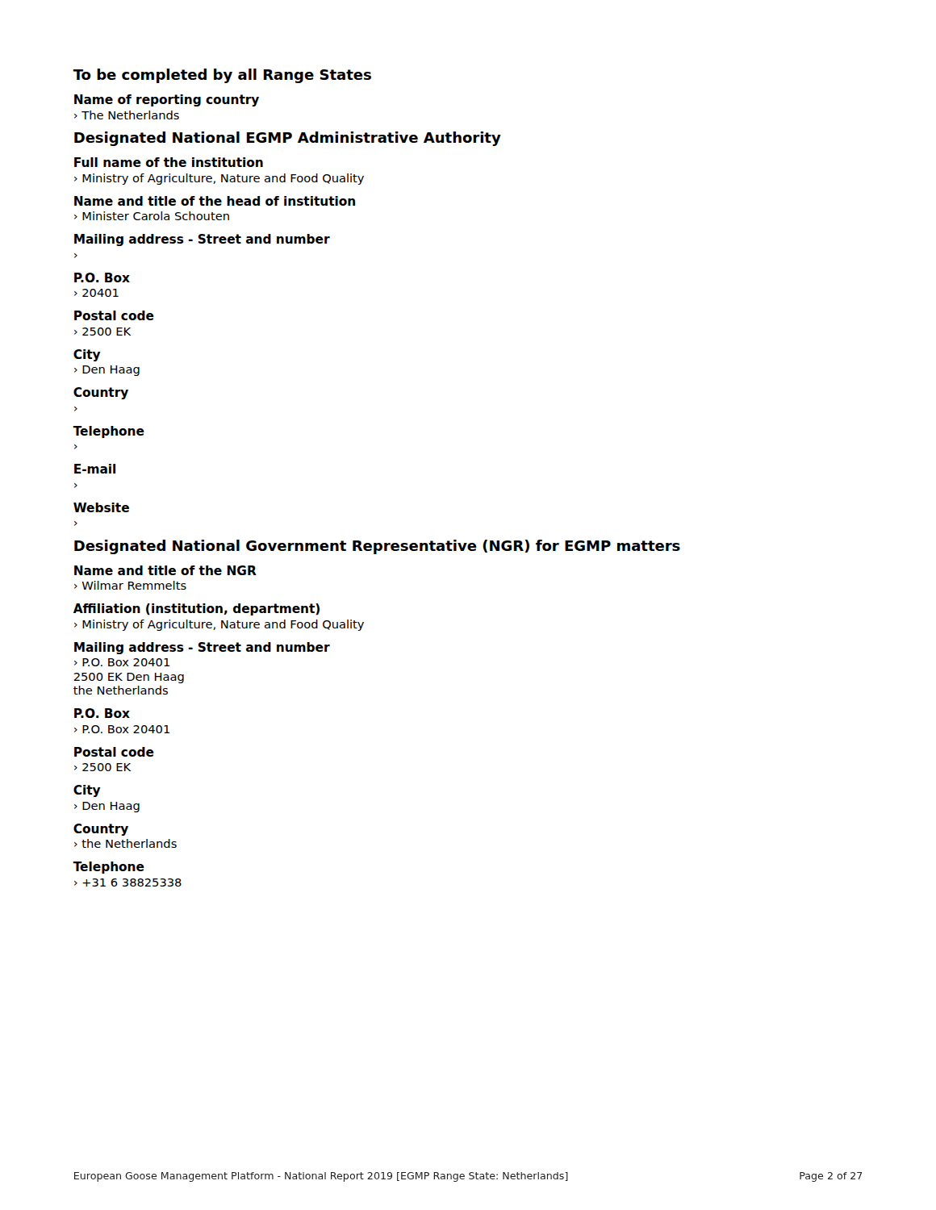To be completed by all Range States
Name of reporting country
The Netherlands
Designated National EGMP Administrative Authority
Full name of the institution
Ministry of Agriculture, Nature and Food Quality
Name and title of the head of institution
Minister Carola Schouten
Mailing address - Street and number
P.O. Box
20401
Postal code
2500 EK
City
Den Haag
Country
Telephone
E-mail
Website
Designated National Government Representative (NGR) for EGMP matters
Name and title of the NGR
Wilmar Remmelts
Affiliation (institution, department)
Ministry of Agriculture, Nature and Food Quality
Mailing address - Street and number
P.O. Box 20401 2500 EK Den Haag the Netherlands
P.O. Box
P.O. Box 20401
Postal code
2500 EK
City
Den Haag
Country
the Netherlands
Telephone
+31 6 38825338
European Goose Management Platform - National Report 2019 [EGMP Range State: Netherlands]
Page 2 of 27